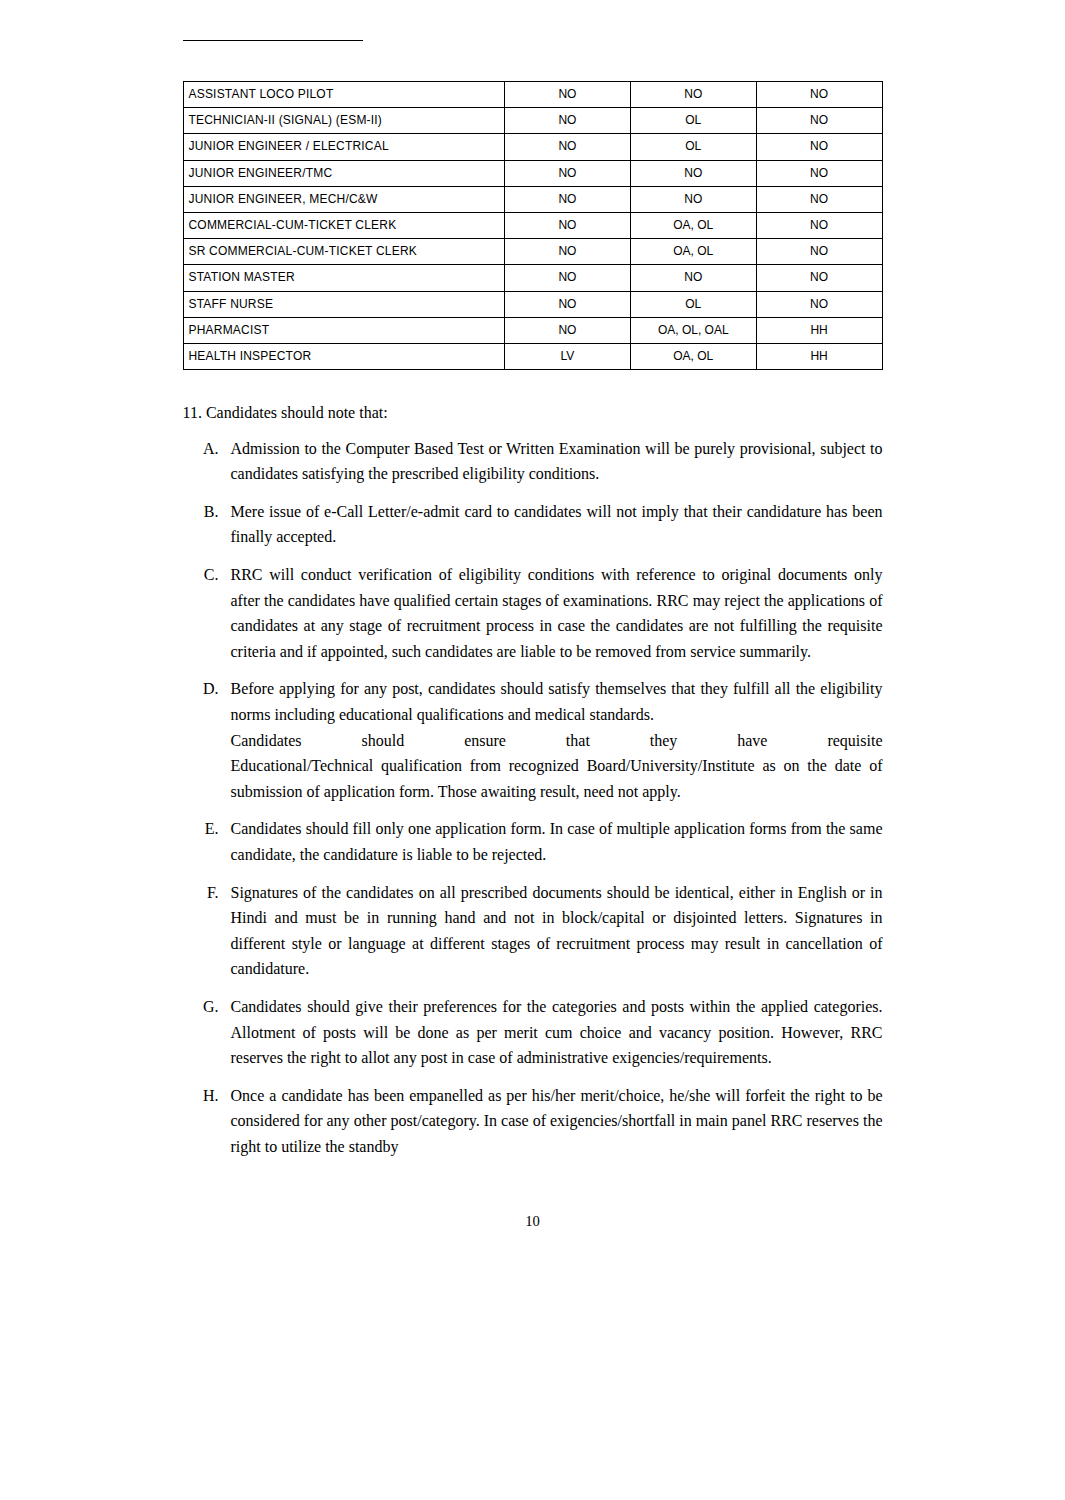| ASSISTANT LOCO PILOT | NO | NO | NO |
| TECHNICIAN-II (SIGNAL) (ESM-II) | NO | OL | NO |
| JUNIOR ENGINEER / ELECTRICAL | NO | OL | NO |
| JUNIOR ENGINEER/TMC | NO | NO | NO |
| JUNIOR ENGINEER, MECH/C&W | NO | NO | NO |
| COMMERCIAL-CUM-TICKET CLERK | NO | OA, OL | NO |
| SR COMMERCIAL-CUM-TICKET CLERK | NO | OA, OL | NO |
| STATION MASTER | NO | NO | NO |
| STAFF NURSE | NO | OL | NO |
| PHARMACIST | NO | OA, OL, OAL | HH |
| HEALTH INSPECTOR | LV | OA, OL | HH |
11. Candidates should note that:
Admission to the Computer Based Test or Written Examination will be purely provisional, subject to candidates satisfying the prescribed eligibility conditions.
Mere issue of e-Call Letter/e-admit card to candidates will not imply that their candidature has been finally accepted.
RRC will conduct verification of eligibility conditions with reference to original documents only after the candidates have qualified certain stages of examinations. RRC may reject the applications of candidates at any stage of recruitment process in case the candidates are not fulfilling the requisite criteria and if appointed, such candidates are liable to be removed from service summarily.
Before applying for any post, candidates should satisfy themselves that they fulfill all the eligibility norms including educational qualifications and medical standards. Candidates should ensure that they have requisite Educational/Technical qualification from recognized Board/University/Institute as on the date of submission of application form. Those awaiting result, need not apply.
Candidates should fill only one application form. In case of multiple application forms from the same candidate, the candidature is liable to be rejected.
Signatures of the candidates on all prescribed documents should be identical, either in English or in Hindi and must be in running hand and not in block/capital or disjointed letters. Signatures in different style or language at different stages of recruitment process may result in cancellation of candidature.
Candidates should give their preferences for the categories and posts within the applied categories. Allotment of posts will be done as per merit cum choice and vacancy position. However, RRC reserves the right to allot any post in case of administrative exigencies/requirements.
Once a candidate has been empanelled as per his/her merit/choice, he/she will forfeit the right to be considered for any other post/category. In case of exigencies/shortfall in main panel RRC reserves the right to utilize the standby
10